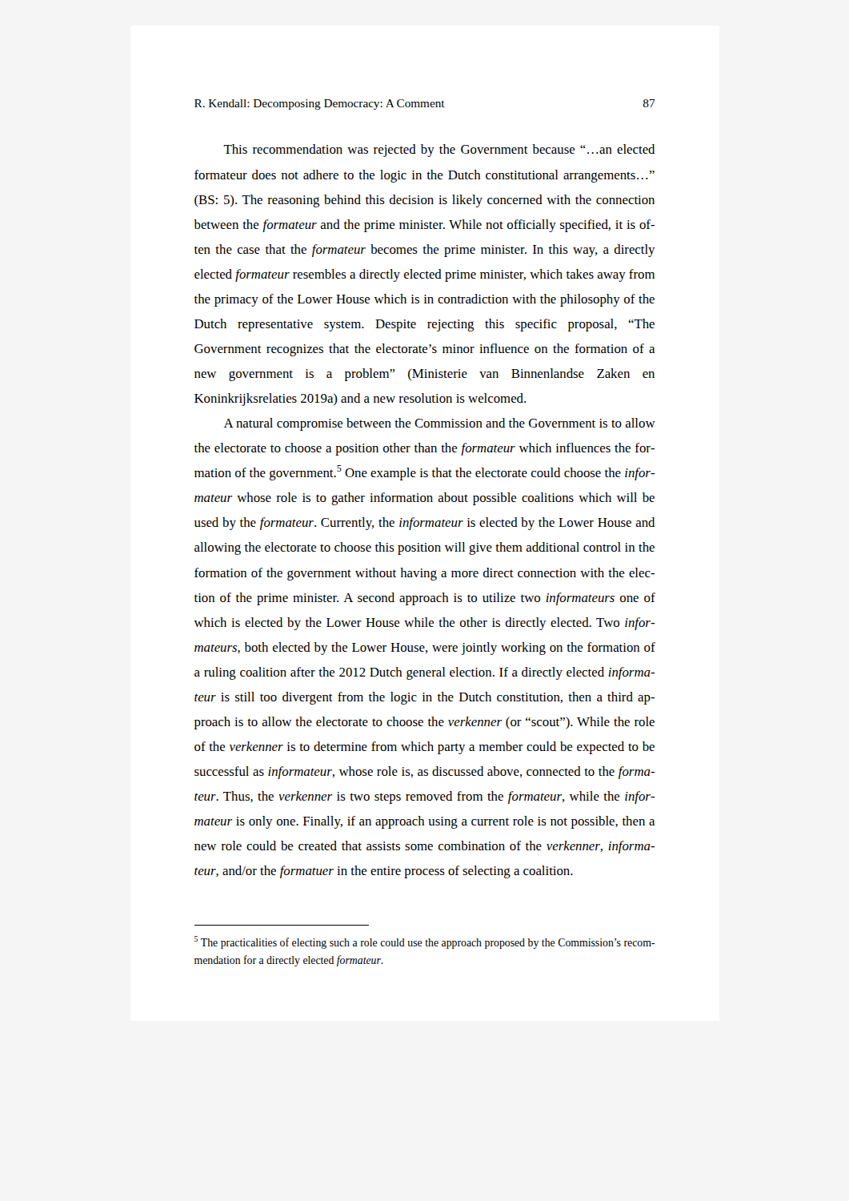R. Kendall: Decomposing Democracy: A Comment 87
This recommendation was rejected by the Government because “…an elected formateur does not adhere to the logic in the Dutch constitutional arrangements…” (BS: 5). The reasoning behind this decision is likely concerned with the connection between the formateur and the prime minister. While not officially specified, it is often the case that the formateur becomes the prime minister. In this way, a directly elected formateur resembles a directly elected prime minister, which takes away from the primacy of the Lower House which is in contradiction with the philosophy of the Dutch representative system. Despite rejecting this specific proposal, “The Government recognizes that the electorate’s minor influence on the formation of a new government is a problem” (Ministerie van Binnenlandse Zaken en Koninkrijksrelaties 2019a) and a new resolution is welcomed.
A natural compromise between the Commission and the Government is to allow the electorate to choose a position other than the formateur which influences the formation of the government.5 One example is that the electorate could choose the informateur whose role is to gather information about possible coalitions which will be used by the formateur. Currently, the informateur is elected by the Lower House and allowing the electorate to choose this position will give them additional control in the formation of the government without having a more direct connection with the election of the prime minister. A second approach is to utilize two informateurs one of which is elected by the Lower House while the other is directly elected. Two informateurs, both elected by the Lower House, were jointly working on the formation of a ruling coalition after the 2012 Dutch general election. If a directly elected informateur is still too divergent from the logic in the Dutch constitution, then a third approach is to allow the electorate to choose the verkenner (or “scout”). While the role of the verkenner is to determine from which party a member could be expected to be successful as informateur, whose role is, as discussed above, connected to the formateur. Thus, the verkenner is two steps removed from the formateur, while the informateur is only one. Finally, if an approach using a current role is not possible, then a new role could be created that assists some combination of the verkenner, informateur, and/or the formatuer in the entire process of selecting a coalition.
5 The practicalities of electing such a role could use the approach proposed by the Commission’s recommendation for a directly elected formateur.